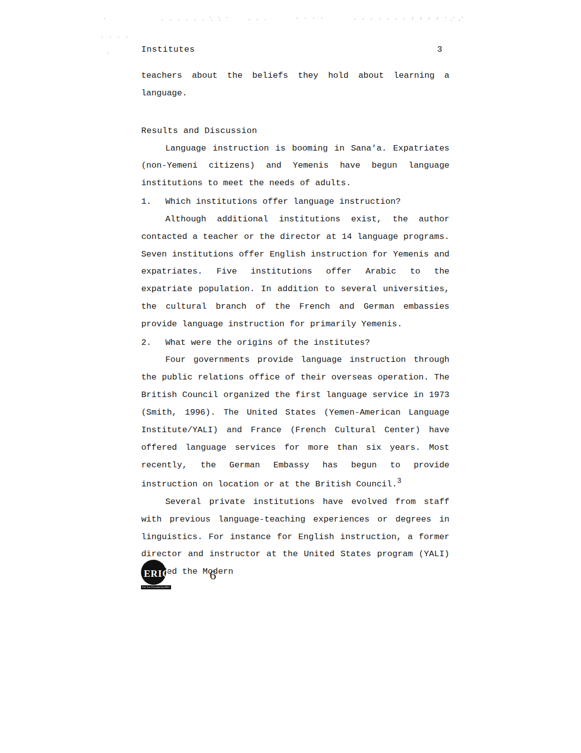. . . . . . . . . . . . . . . . . . . . . . . . . . . . . . . . . . . . . . .
. . . .
.
Institutes 3
teachers about the beliefs they hold about learning a language.
Results and Discussion
Language instruction is booming in Sana'a. Expatriates (non-Yemeni citizens) and Yemenis have begun language institutions to meet the needs of adults.
1. Which institutions offer language instruction?
Although additional institutions exist, the author contacted a teacher or the director at 14 language programs. Seven institutions offer English instruction for Yemenis and expatriates. Five institutions offer Arabic to the expatriate population. In addition to several universities, the cultural branch of the French and German embassies provide language instruction for primarily Yemenis.
2. What were the origins of the institutes?
Four governments provide language instruction through the public relations office of their overseas operation. The British Council organized the first language service in 1973 (Smith, 1996). The United States (Yemen-American Language Institute/YALI) and France (French Cultural Center) have offered language services for more than six years. Most recently, the German Embassy has begun to provide instruction on location or at the British Council.3
Several private institutions have evolved from staff with previous language-teaching experiences or degrees in linguistics. For instance for English instruction, a former director and instructor at the United States program (YALI) founded the Modern
ERIC
Full Text Provided by ERIC
6